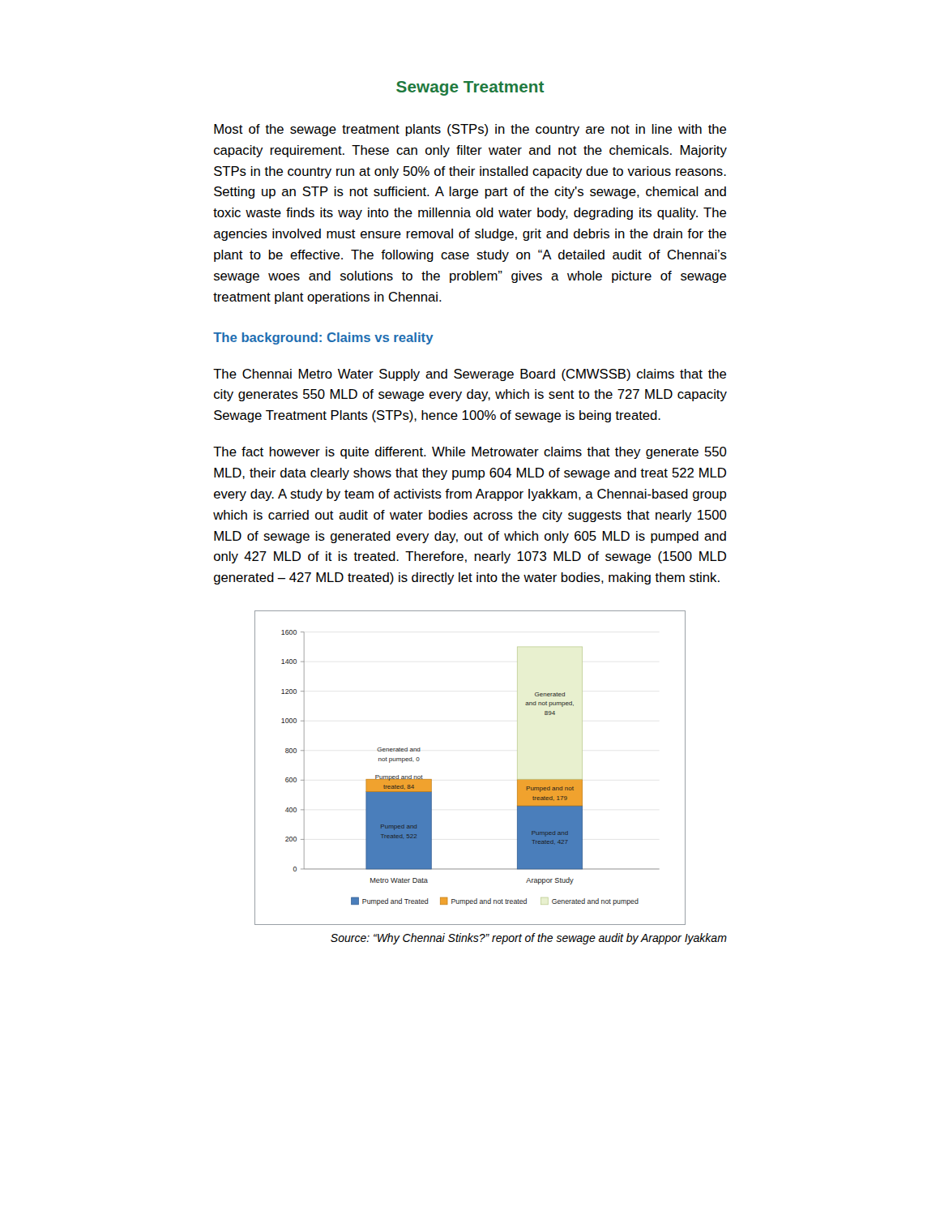Sewage Treatment
Most of the sewage treatment plants (STPs) in the country are not in line with the capacity requirement. These can only filter water and not the chemicals. Majority STPs in the country run at only 50% of their installed capacity due to various reasons. Setting up an STP is not sufficient. A large part of the city's sewage, chemical and toxic waste finds its way into the millennia old water body, degrading its quality. The agencies involved must ensure removal of sludge, grit and debris in the drain for the plant to be effective. The following case study on “A detailed audit of Chennai’s sewage woes and solutions to the problem” gives a whole picture of sewage treatment plant operations in Chennai.
The background: Claims vs reality
The Chennai Metro Water Supply and Sewerage Board (CMWSSB) claims that the city generates 550 MLD of sewage every day, which is sent to the 727 MLD capacity Sewage Treatment Plants (STPs), hence 100% of sewage is being treated.
The fact however is quite different. While Metrowater claims that they generate 550 MLD, their data clearly shows that they pump 604 MLD of sewage and treat 522 MLD every day. A study by team of activists from Arappor Iyakkam, a Chennai-based group which is carried out audit of water bodies across the city suggests that nearly 1500 MLD of sewage is generated every day, out of which only 605 MLD is pumped and only 427 MLD of it is treated. Therefore, nearly 1073 MLD of sewage (1500 MLD generated – 427 MLD treated) is directly let into the water bodies, making them stink.
0 200 400 600 800 1000 1200 1400 1600 Pumped and Treated, 522 Pumped and not treated, 84 Generated and not pumped, 0 Pumped and Treated, 427 Pumped and not treated, 179 Generated and not pumped, 894 Metro Water Data Arappor Study Pumped and Treated Pumped and not treated Generated and not pumped
Source: “Why Chennai Stinks?” report of the sewage audit by Arappor Iyakkam